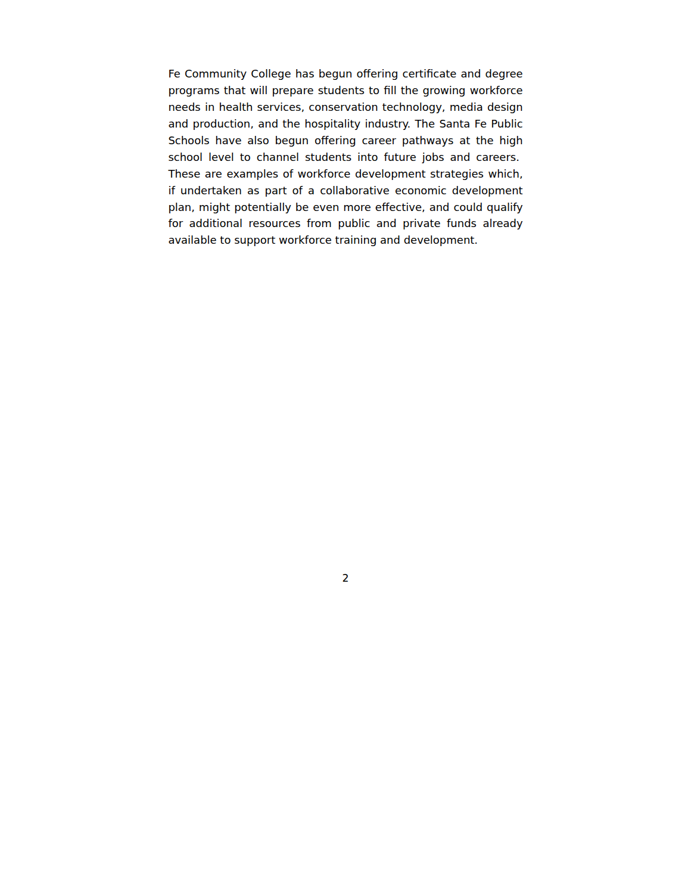Fe Community College has begun offering certificate and degree programs that will prepare students to fill the growing workforce needs in health services, conservation technology, media design and production, and the hospitality industry. The Santa Fe Public Schools have also begun offering career pathways at the high school level to channel students into future jobs and careers. These are examples of workforce development strategies which, if undertaken as part of a collaborative economic development plan, might potentially be even more effective, and could qualify for additional resources from public and private funds already available to support workforce training and development.
2